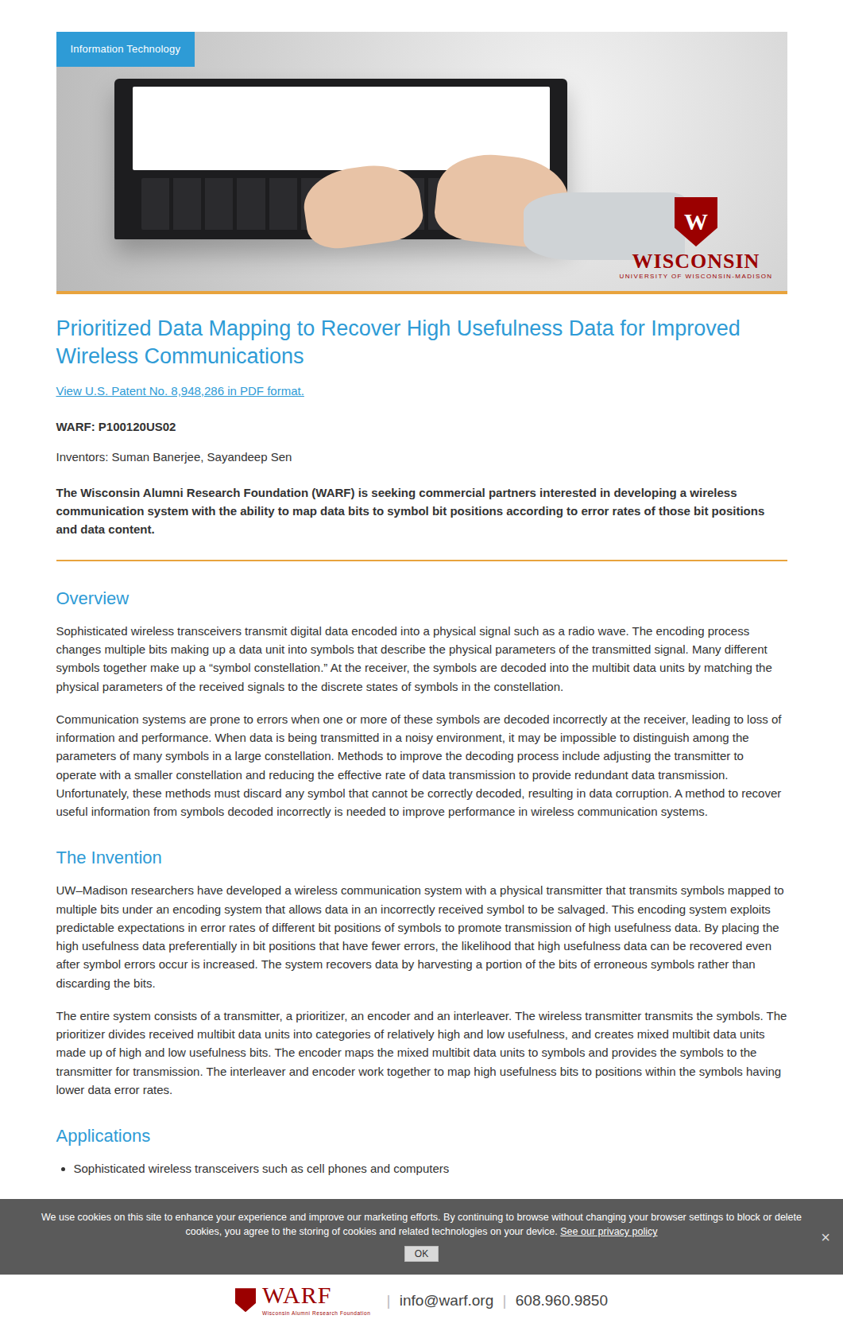Information Technology
WISCONSIN
UNIVERSITY OF WISCONSIN-MADISON
Prioritized Data Mapping to Recover High Usefulness Data for Improved Wireless Communications
View U.S. Patent No. 8,948,286 in PDF format.
WARF: P100120US02
Inventors: Suman Banerjee, Sayandeep Sen
The Wisconsin Alumni Research Foundation (WARF) is seeking commercial partners interested in developing a wireless communication system with the ability to map data bits to symbol bit positions according to error rates of those bit positions and data content.
Overview
Sophisticated wireless transceivers transmit digital data encoded into a physical signal such as a radio wave. The encoding process changes multiple bits making up a data unit into symbols that describe the physical parameters of the transmitted signal. Many different symbols together make up a “symbol constellation.” At the receiver, the symbols are decoded into the multibit data units by matching the physical parameters of the received signals to the discrete states of symbols in the constellation.
Communication systems are prone to errors when one or more of these symbols are decoded incorrectly at the receiver, leading to loss of information and performance. When data is being transmitted in a noisy environment, it may be impossible to distinguish among the parameters of many symbols in a large constellation. Methods to improve the decoding process include adjusting the transmitter to operate with a smaller constellation and reducing the effective rate of data transmission to provide redundant data transmission. Unfortunately, these methods must discard any symbol that cannot be correctly decoded, resulting in data corruption. A method to recover useful information from symbols decoded incorrectly is needed to improve performance in wireless communication systems.
The Invention
UW–Madison researchers have developed a wireless communication system with a physical transmitter that transmits symbols mapped to multiple bits under an encoding system that allows data in an incorrectly received symbol to be salvaged. This encoding system exploits predictable expectations in error rates of different bit positions of symbols to promote transmission of high usefulness data. By placing the high usefulness data preferentially in bit positions that have fewer errors, the likelihood that high usefulness data can be recovered even after symbol errors occur is increased. The system recovers data by harvesting a portion of the bits of erroneous symbols rather than discarding the bits.
The entire system consists of a transmitter, a prioritizer, an encoder and an interleaver. The wireless transmitter transmits the symbols. The prioritizer divides received multibit data units into categories of relatively high and low usefulness, and creates mixed multibit data units made up of high and low usefulness bits. The encoder maps the mixed multibit data units to symbols and provides the symbols to the transmitter for transmission. The interleaver and encoder work together to map high usefulness bits to positions within the symbols having lower data error rates.
Applications
Sophisticated wireless transceivers such as cell phones and computers
× We use cookies on this site to enhance your experience and improve our marketing efforts. By continuing to browse without changing your browser settings to block or delete cookies, you agree to the storing of cookies and related technologies on your device. See our privacy policy
OK
WARF Wisconsin Alumni Research Foundation
| info@warf.org | 608.960.9850